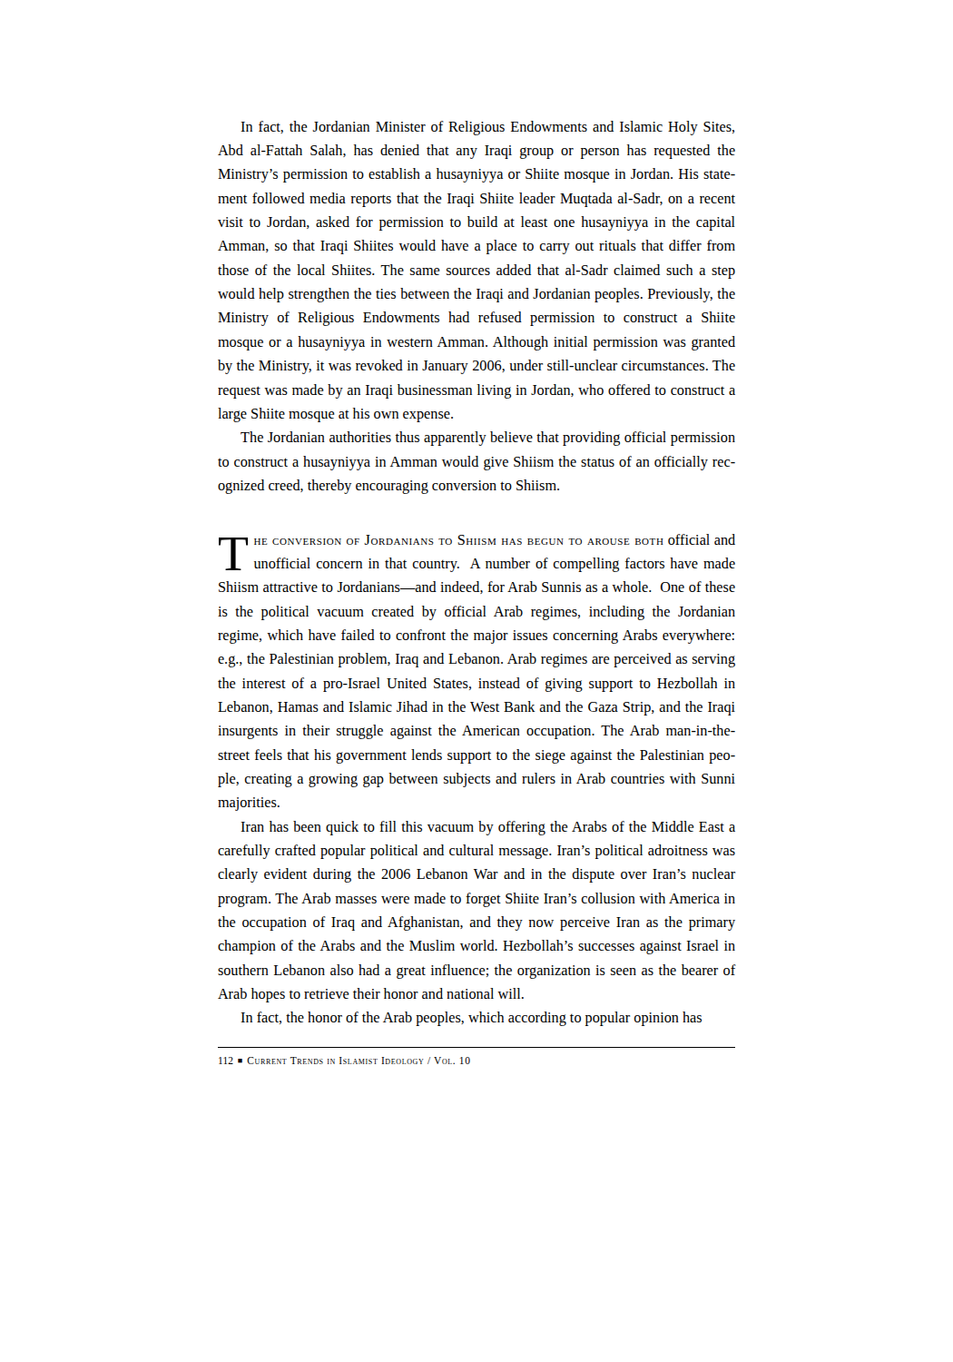In fact, the Jordanian Minister of Religious Endowments and Islamic Holy Sites, Abd al-Fattah Salah, has denied that any Iraqi group or person has requested the Ministry’s permission to establish a husayniyya or Shiite mosque in Jordan. His statement followed media reports that the Iraqi Shiite leader Muqtada al-Sadr, on a recent visit to Jordan, asked for permission to build at least one husayniyya in the capital Amman, so that Iraqi Shiites would have a place to carry out rituals that differ from those of the local Shiites. The same sources added that al-Sadr claimed such a step would help strengthen the ties between the Iraqi and Jordanian peoples. Previously, the Ministry of Religious Endowments had refused permission to construct a Shiite mosque or a husayniyya in western Amman. Although initial permission was granted by the Ministry, it was revoked in January 2006, under still-unclear circumstances. The request was made by an Iraqi businessman living in Jordan, who offered to construct a large Shiite mosque at his own expense.
The Jordanian authorities thus apparently believe that providing official permission to construct a husayniyya in Amman would give Shiism the status of an officially recognized creed, thereby encouraging conversion to Shiism.
The conversion of Jordanians to Shiism has begun to arouse both official and unofficial concern in that country. A number of compelling factors have made Shiism attractive to Jordanians—and indeed, for Arab Sunnis as a whole. One of these is the political vacuum created by official Arab regimes, including the Jordanian regime, which have failed to confront the major issues concerning Arabs everywhere: e.g., the Palestinian problem, Iraq and Lebanon. Arab regimes are perceived as serving the interest of a pro-Israel United States, instead of giving support to Hezbollah in Lebanon, Hamas and Islamic Jihad in the West Bank and the Gaza Strip, and the Iraqi insurgents in their struggle against the American occupation. The Arab man-in-the-street feels that his government lends support to the siege against the Palestinian people, creating a growing gap between subjects and rulers in Arab countries with Sunni majorities.
Iran has been quick to fill this vacuum by offering the Arabs of the Middle East a carefully crafted popular political and cultural message. Iran’s political adroitness was clearly evident during the 2006 Lebanon War and in the dispute over Iran’s nuclear program. The Arab masses were made to forget Shiite Iran’s collusion with America in the occupation of Iraq and Afghanistan, and they now perceive Iran as the primary champion of the Arabs and the Muslim world. Hezbollah’s successes against Israel in southern Lebanon also had a great influence; the organization is seen as the bearer of Arab hopes to retrieve their honor and national will.
In fact, the honor of the Arab peoples, which according to popular opinion has
112■Current Trends in Islamist Ideology / Vol. 10